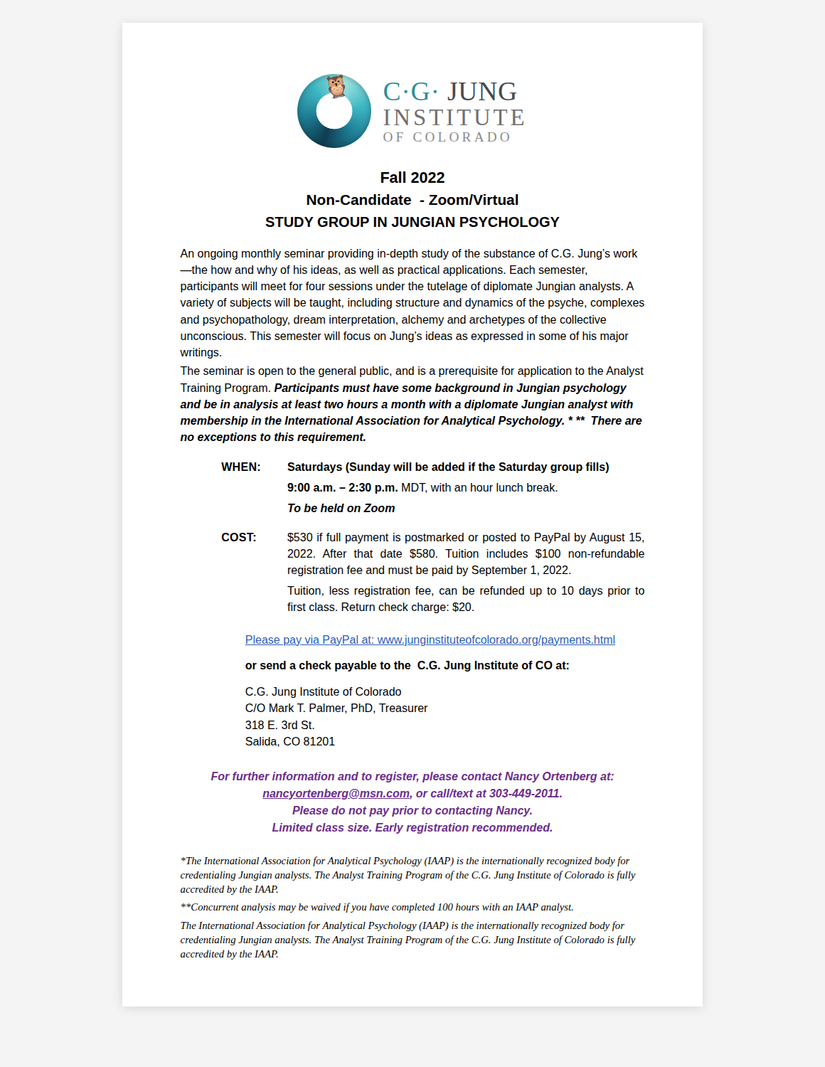🦉
C·G· JUNG
INSTITUTE
OF COLORADO
Fall 2022
Non-Candidate - Zoom/Virtual
STUDY GROUP IN JUNGIAN PSYCHOLOGY
An ongoing monthly seminar providing in-depth study of the substance of C.G. Jung’s work—the how and why of his ideas, as well as practical applications. Each semester, participants will meet for four sessions under the tutelage of diplomate Jungian analysts. A variety of subjects will be taught, including structure and dynamics of the psyche, complexes and psychopathology, dream interpretation, alchemy and archetypes of the collective unconscious. This semester will focus on Jung’s ideas as expressed in some of his major writings.
The seminar is open to the general public, and is a prerequisite for application to the Analyst Training Program. Participants must have some background in Jungian psychology and be in analysis at least two hours a month with a diplomate Jungian analyst with membership in the International Association for Analytical Psychology. * ** There are no exceptions to this requirement.
WHEN:
Saturdays (Sunday will be added if the Saturday group fills)
9:00 a.m. – 2:30 p.m. MDT, with an hour lunch break.
To be held on Zoom
COST:
$530 if full payment is postmarked or posted to PayPal by August 15, 2022. After that date $580. Tuition includes $100 non-refundable registration fee and must be paid by September 1, 2022.
Tuition, less registration fee, can be refunded up to 10 days prior to first class. Return check charge: $20.
Please pay via PayPal at: www.junginstituteofcolorado.org/payments.html
or send a check payable to the C.G. Jung Institute of CO at:
C.G. Jung Institute of Colorado
C/O Mark T. Palmer, PhD, Treasurer
318 E. 3rd St.
Salida, CO 81201
For further information and to register, please contact Nancy Ortenberg at:
nancyortenberg@msn.com, or call/text at 303-449-2011.
Please do not pay prior to contacting Nancy.
Limited class size. Early registration recommended.
*The International Association for Analytical Psychology (IAAP) is the internationally recognized body for credentialing Jungian analysts. The Analyst Training Program of the C.G. Jung Institute of Colorado is fully accredited by the IAAP.
**Concurrent analysis may be waived if you have completed 100 hours with an IAAP analyst.
The International Association for Analytical Psychology (IAAP) is the internationally recognized body for credentialing Jungian analysts. The Analyst Training Program of the C.G. Jung Institute of Colorado is fully accredited by the IAAP.